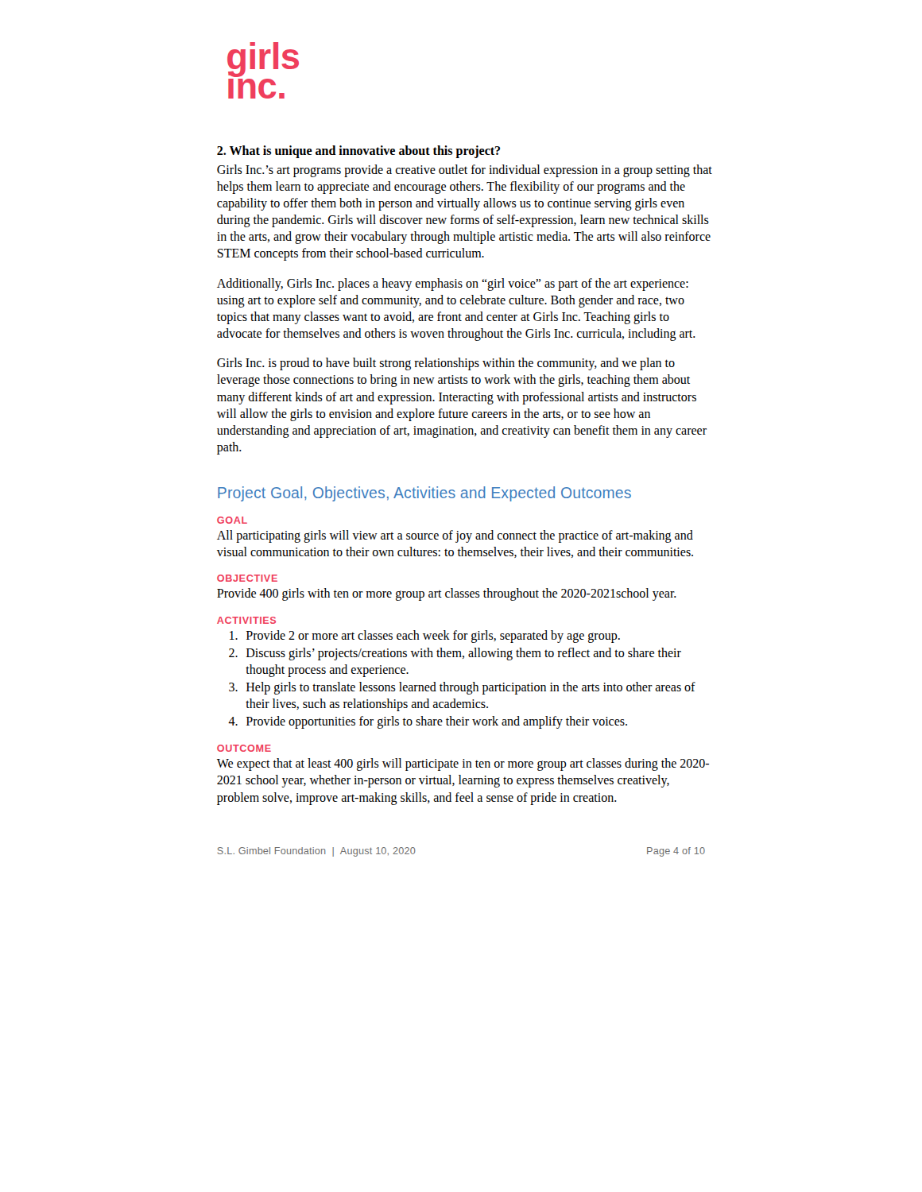girls
inc.
2. What is unique and innovative about this project?
Girls Inc.’s art programs provide a creative outlet for individual expression in a group setting that helps them learn to appreciate and encourage others. The flexibility of our programs and the capability to offer them both in person and virtually allows us to continue serving girls even during the pandemic. Girls will discover new forms of self-expression, learn new technical skills in the arts, and grow their vocabulary through multiple artistic media. The arts will also reinforce STEM concepts from their school-based curriculum.
Additionally, Girls Inc. places a heavy emphasis on “girl voice” as part of the art experience: using art to explore self and community, and to celebrate culture. Both gender and race, two topics that many classes want to avoid, are front and center at Girls Inc. Teaching girls to advocate for themselves and others is woven throughout the Girls Inc. curricula, including art.
Girls Inc. is proud to have built strong relationships within the community, and we plan to leverage those connections to bring in new artists to work with the girls, teaching them about many different kinds of art and expression. Interacting with professional artists and instructors will allow the girls to envision and explore future careers in the arts, or to see how an understanding and appreciation of art, imagination, and creativity can benefit them in any career path.
Project Goal, Objectives, Activities and Expected Outcomes
GOAL
All participating girls will view art a source of joy and connect the practice of art-making and visual communication to their own cultures: to themselves, their lives, and their communities.
OBJECTIVE
Provide 400 girls with ten or more group art classes throughout the 2020-2021school year.
ACTIVITIES
Provide 2 or more art classes each week for girls, separated by age group.
Discuss girls’ projects/creations with them, allowing them to reflect and to share their thought process and experience.
Help girls to translate lessons learned through participation in the arts into other areas of their lives, such as relationships and academics.
Provide opportunities for girls to share their work and amplify their voices.
OUTCOME
We expect that at least 400 girls will participate in ten or more group art classes during the 2020-2021 school year, whether in-person or virtual, learning to express themselves creatively, problem solve, improve art-making skills, and feel a sense of pride in creation.
S.L. Gimbel Foundation | August 10, 2020
Page 4 of 10